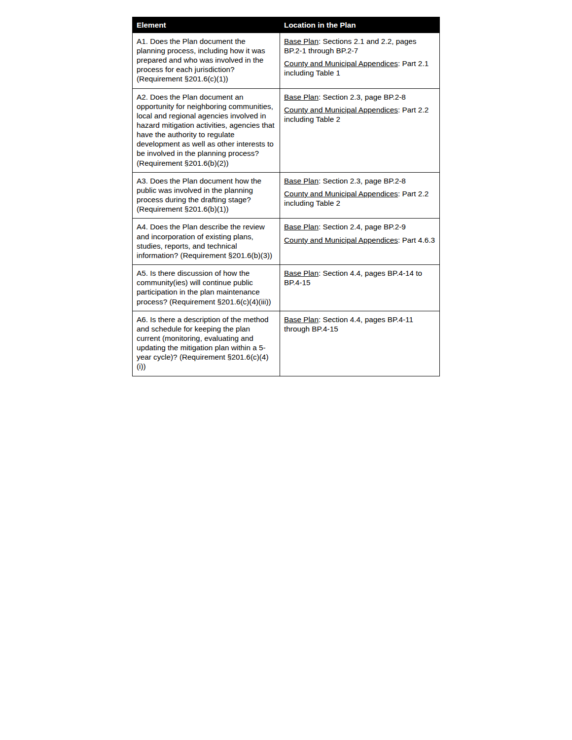| Element | Location in the Plan |
| --- | --- |
| A1. Does the Plan document the planning process, including how it was prepared and who was involved in the process for each jurisdiction? (Requirement §201.6(c)(1)) | Base Plan : Sections 2.1 and 2.2, pages BP.2-1 through BP.2-7 County and Municipal Appendices : Part 2.1 including Table 1 |
| A2. Does the Plan document an opportunity for neighboring communities, local and regional agencies involved in hazard mitigation activities, agencies that have the authority to regulate development as well as other interests to be involved in the planning process? (Requirement §201.6(b)(2)) | Base Plan : Section 2.3, page BP.2-8 County and Municipal Appendices : Part 2.2 including Table 2 |
| A3. Does the Plan document how the public was involved in the planning process during the drafting stage? (Requirement §201.6(b)(1)) | Base Plan : Section 2.3, page BP.2-8 County and Municipal Appendices : Part 2.2 including Table 2 |
| A4. Does the Plan describe the review and incorporation of existing plans, studies, reports, and technical information? (Requirement §201.6(b)(3)) | Base Plan : Section 2.4, page BP.2-9 County and Municipal Appendices : Part 4.6.3 |
| A5. Is there discussion of how the community(ies) will continue public participation in the plan maintenance process? (Requirement §201.6(c)(4)(iii)) | Base Plan : Section 4.4, pages BP.4-14 to BP.4-15 |
| A6. Is there a description of the method and schedule for keeping the plan current (monitoring, evaluating and updating the mitigation plan within a 5-year cycle)? (Requirement §201.6(c)(4)(i)) | Base Plan : Section 4.4, pages BP.4-11 through BP.4-15 |